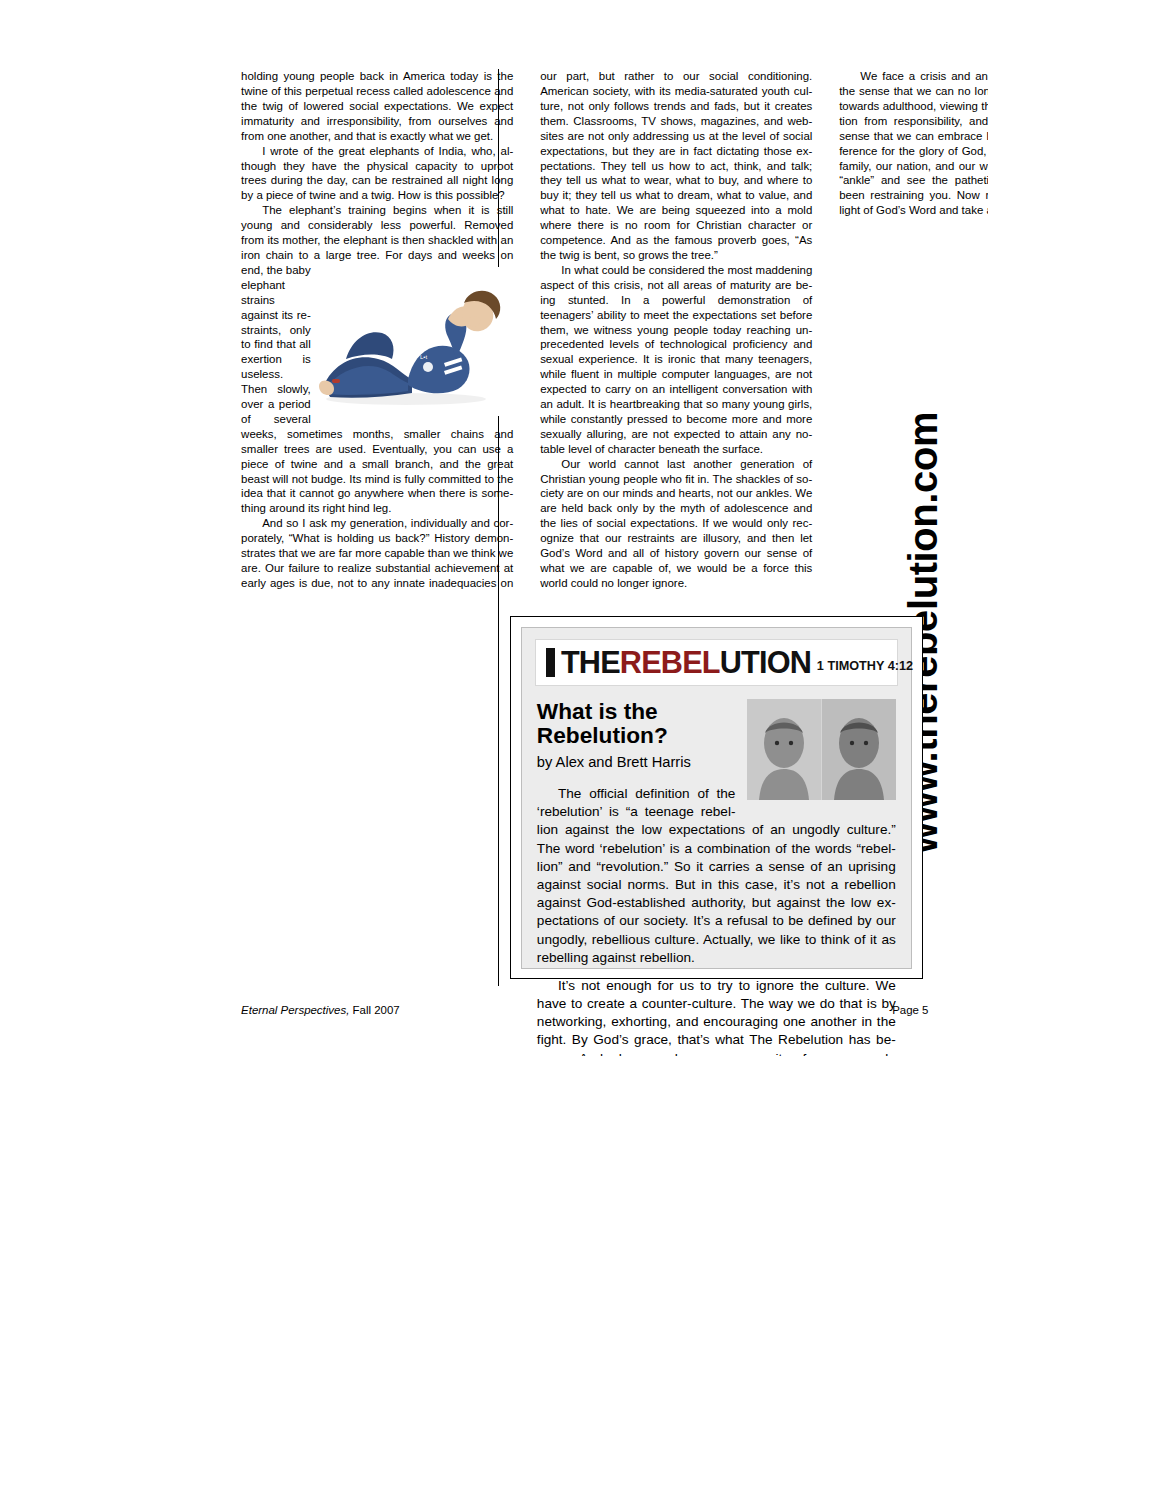www.therebelution.com
holding young people back in America today is the twine of this perpetual recess called adolescence and the twig of lowered social expectations. We expect immaturity and irresponsibility, from ourselves and from one another, and that is exactly what we get.
I wrote of the great elephants of India, who, although they have the physical capacity to uproot trees during the day, can be restrained all night long by a piece of twine and a twig. How is this possible?
The elephant’s training begins when it is still young and considerably less powerful. Removed from its mother, the elephant is then shackled with an iron chain to a large tree. For days and weeks on end, L•t the baby elephant strains against its restraints, only to find that all exertion is useless. Then slowly, over a period of several weeks, sometimes months, smaller chains and smaller trees are used. Eventually, you can use a piece of twine and a small branch, and the great beast will not budge. Its mind is fully committed to the idea that it cannot go anywhere when there is something around its right hind leg.
And so I ask my generation, individually and corporately, “What is holding us back?” History demonstrates that we are far more capable than we think we are. Our failure to realize substantial achievement at early ages is due, not to any innate inadequacies on our part, but rather to our social conditioning. American society, with its media-saturated youth culture, not only follows trends and fads, but it creates them. Classrooms, TV shows, magazines, and websites are not only addressing us at the level of social expectations, but they are in fact dictating those expectations. They tell us how to act, think, and talk; they tell us what to wear, what to buy, and where to buy it; they tell us what to dream, what to value, and what to hate. We are being squeezed into a mold where there is no room for Christian character or competence. And as the famous proverb goes, “As the twig is bent, so grows the tree.”
In what could be considered the most maddening aspect of this crisis, not all areas of maturity are being stunted. In a powerful demonstration of teenagers’ ability to meet the expectations set before them, we witness young people today reaching unprecedented levels of technological proficiency and sexual experience. It is ironic that many teenagers, while fluent in multiple computer languages, are not expected to carry on an intelligent conversation with an adult. It is heartbreaking that so many young girls, while constantly pressed to become more and more sexually alluring, are not expected to attain any notable level of character beneath the surface.
Our world cannot last another generation of Christian young people who fit in. The shackles of society are on our minds and hearts, not our ankles. We are held back only by the myth of adolescence and the lies of social expectations. If we would only recognize that our restraints are illusory, and then let God’s Word and all of history govern our sense of what we are capable of, we would be a force this world could no longer ignore.
We face a crisis and an opportunity. A crisis, in the sense that we can no longer afford to slowly drift towards adulthood, viewing the teen years as a vacation from responsibility, and an opportunity, in the sense that we can embrace life now and make a difference for the glory of God, and for the good of our family, our nation, and our world. Look down at your “ankle” and see the pathetic contrivance that has been restraining you. Now renew your mind in the light of God’s Word and take a step forward.
THE REBEL UTION 1 TIMOTHY 4:12
What is the Rebelution?
by Alex and Brett Harris
The official definition of the ‘rebelution’ is “a teenage rebellion against the low expectations of an ungodly culture.” The word ‘rebelution’ is a combination of the words “rebellion” and “revolution.” So it carries a sense of an uprising against social norms. But in this case, it’s not a rebellion against God-established authority, but against the low expectations of our society. It’s a refusal to be defined by our ungodly, rebellious culture. Actually, we like to think of it as rebelling against rebellion.
It’s not enough for us to try to ignore the culture. We have to create a counter-culture. The way we do that is by networking, exhorting, and encouraging one another in the fight. By God’s grace, that’s what The Rebelution has become. And when you have a community of young people mutually committed to doing hard things in their teen years for the glory of God, that’s an incredibly powerful thing.
Eternal Perspectives, Fall 2007
Page 5